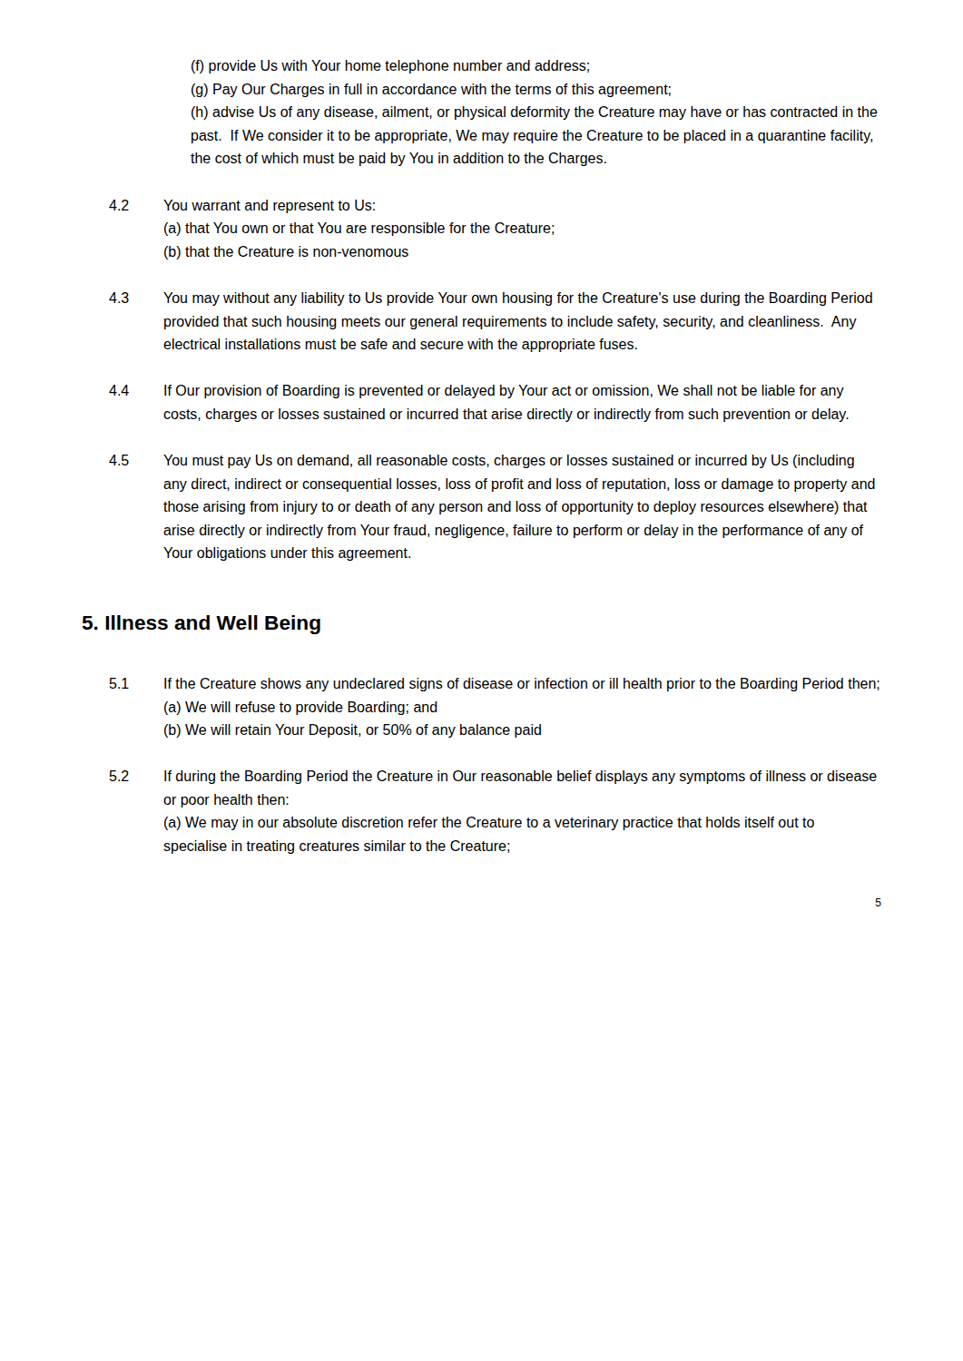(f) provide Us with Your home telephone number and address;
(g) Pay Our Charges in full in accordance with the terms of this agreement;
(h) advise Us of any disease, ailment, or physical deformity the Creature may have or has contracted in the past. If We consider it to be appropriate, We may require the Creature to be placed in a quarantine facility, the cost of which must be paid by You in addition to the Charges.
4.2
You warrant and represent to Us:
(a) that You own or that You are responsible for the Creature;
(b) that the Creature is non-venomous
4.3
You may without any liability to Us provide Your own housing for the Creature's use during the Boarding Period provided that such housing meets our general requirements to include safety, security, and cleanliness. Any electrical installations must be safe and secure with the appropriate fuses.
4.4
If Our provision of Boarding is prevented or delayed by Your act or omission, We shall not be liable for any costs, charges or losses sustained or incurred that arise directly or indirectly from such prevention or delay.
4.5
You must pay Us on demand, all reasonable costs, charges or losses sustained or incurred by Us (including any direct, indirect or consequential losses, loss of profit and loss of reputation, loss or damage to property and those arising from injury to or death of any person and loss of opportunity to deploy resources elsewhere) that arise directly or indirectly from Your fraud, negligence, failure to perform or delay in the performance of any of Your obligations under this agreement.
5. Illness and Well Being
5.1
If the Creature shows any undeclared signs of disease or infection or ill health prior to the Boarding Period then;
(a) We will refuse to provide Boarding; and
(b) We will retain Your Deposit, or 50% of any balance paid
5.2
If during the Boarding Period the Creature in Our reasonable belief displays any symptoms of illness or disease or poor health then:
(a) We may in our absolute discretion refer the Creature to a veterinary practice that holds itself out to specialise in treating creatures similar to the Creature;
5